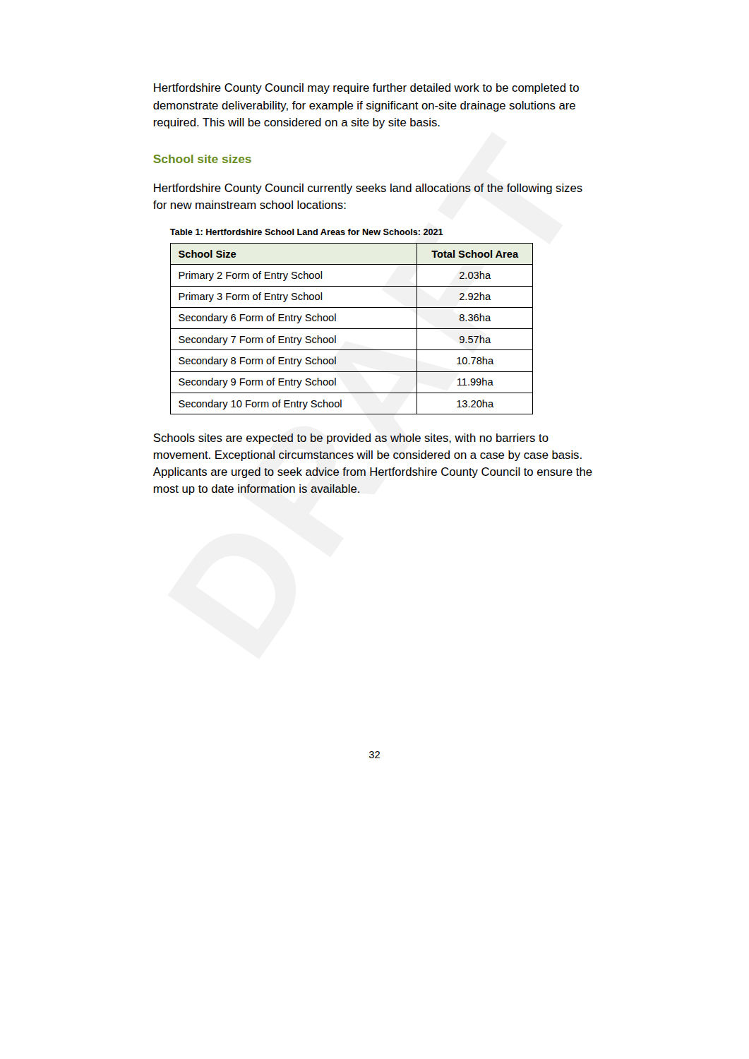DRAFT
Hertfordshire County Council may require further detailed work to be completed to demonstrate deliverability, for example if significant on-site drainage solutions are required. This will be considered on a site by site basis.
School site sizes
Hertfordshire County Council currently seeks land allocations of the following sizes for new mainstream school locations:
Table 1: Hertfordshire School Land Areas for New Schools: 2021
| School Size | Total School Area |
| --- | --- |
| Primary 2 Form of Entry School | 2.03ha |
| Primary 3 Form of Entry School | 2.92ha |
| Secondary 6 Form of Entry School | 8.36ha |
| Secondary 7 Form of Entry School | 9.57ha |
| Secondary 8 Form of Entry School | 10.78ha |
| Secondary 9 Form of Entry School | 11.99ha |
| Secondary 10 Form of Entry School | 13.20ha |
Schools sites are expected to be provided as whole sites, with no barriers to movement. Exceptional circumstances will be considered on a case by case basis. Applicants are urged to seek advice from Hertfordshire County Council to ensure the most up to date information is available.
32